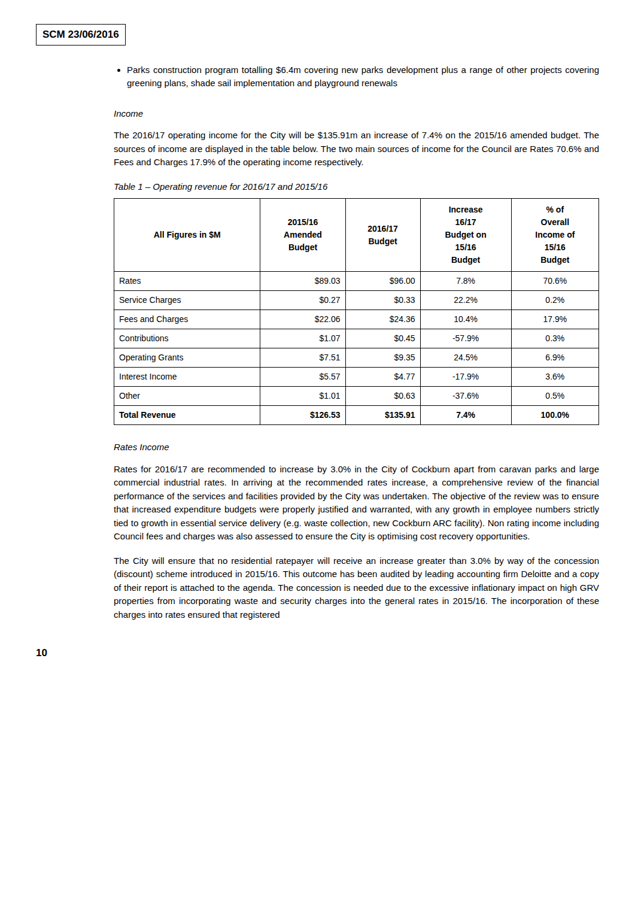SCM 23/06/2016
Parks construction program totalling $6.4m covering new parks development plus a range of other projects covering greening plans, shade sail implementation and playground renewals
Income
The 2016/17 operating income for the City will be $135.91m an increase of 7.4% on the 2015/16 amended budget. The sources of income are displayed in the table below. The two main sources of income for the Council are Rates 70.6% and Fees and Charges 17.9% of the operating income respectively.
Table 1 – Operating revenue for 2016/17 and 2015/16
| All Figures in $M | 2015/16 Amended Budget | 2016/17 Budget | Increase 16/17 Budget on 15/16 Budget | % of Overall Income of 15/16 Budget |
| --- | --- | --- | --- | --- |
| Rates | $89.03 | $96.00 | 7.8% | 70.6% |
| Service Charges | $0.27 | $0.33 | 22.2% | 0.2% |
| Fees and Charges | $22.06 | $24.36 | 10.4% | 17.9% |
| Contributions | $1.07 | $0.45 | -57.9% | 0.3% |
| Operating Grants | $7.51 | $9.35 | 24.5% | 6.9% |
| Interest Income | $5.57 | $4.77 | -17.9% | 3.6% |
| Other | $1.01 | $0.63 | -37.6% | 0.5% |
| Total Revenue | $126.53 | $135.91 | 7.4% | 100.0% |
Rates Income
Rates for 2016/17 are recommended to increase by 3.0% in the City of Cockburn apart from caravan parks and large commercial industrial rates. In arriving at the recommended rates increase, a comprehensive review of the financial performance of the services and facilities provided by the City was undertaken. The objective of the review was to ensure that increased expenditure budgets were properly justified and warranted, with any growth in employee numbers strictly tied to growth in essential service delivery (e.g. waste collection, new Cockburn ARC facility). Non rating income including Council fees and charges was also assessed to ensure the City is optimising cost recovery opportunities.
The City will ensure that no residential ratepayer will receive an increase greater than 3.0% by way of the concession (discount) scheme introduced in 2015/16. This outcome has been audited by leading accounting firm Deloitte and a copy of their report is attached to the agenda. The concession is needed due to the excessive inflationary impact on high GRV properties from incorporating waste and security charges into the general rates in 2015/16. The incorporation of these charges into rates ensured that registered
10